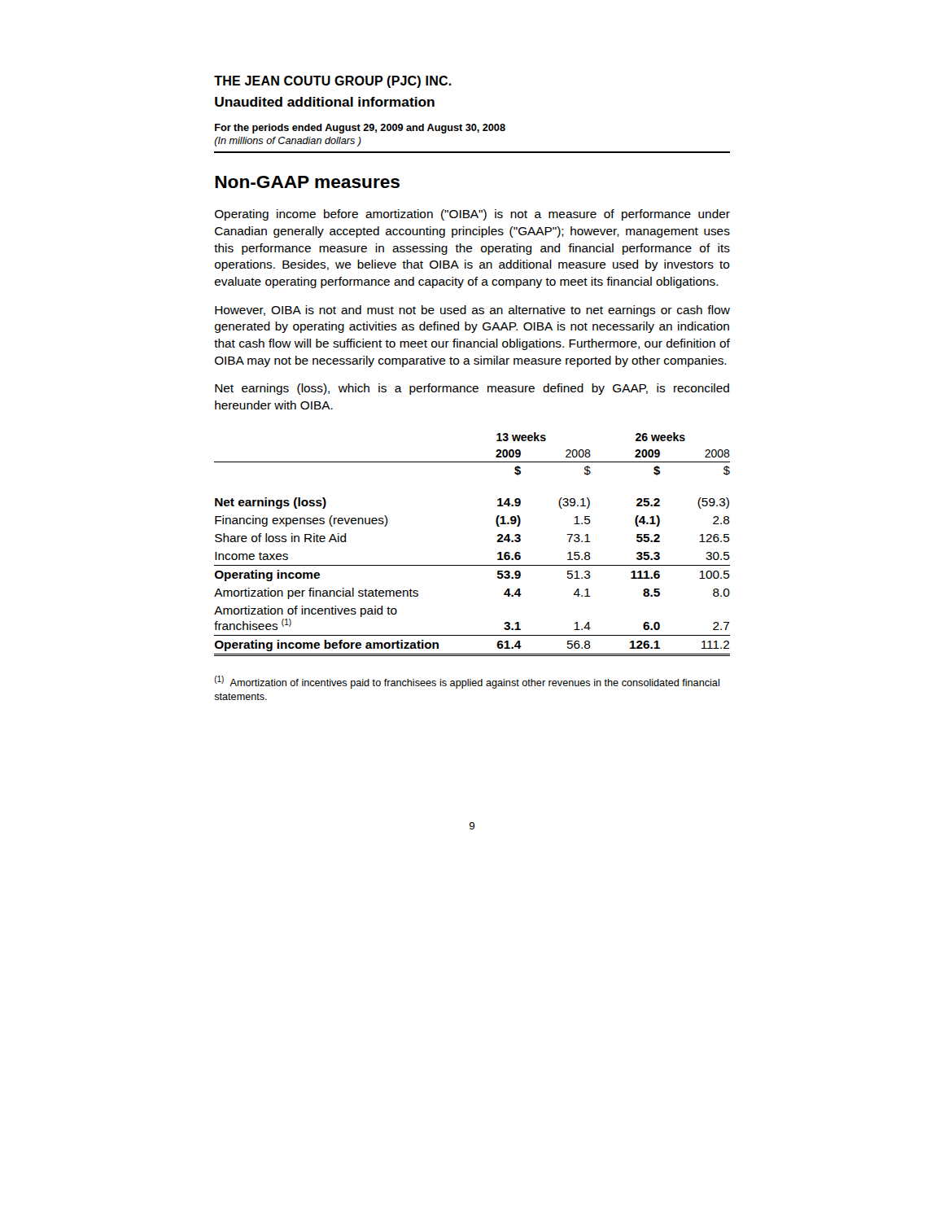THE JEAN COUTU GROUP (PJC) INC.
Unaudited additional information
For the periods ended August 29, 2009 and August 30, 2008
(In millions of Canadian dollars )
Non-GAAP measures
Operating income before amortization ("OIBA") is not a measure of performance under Canadian generally accepted accounting principles ("GAAP"); however, management uses this performance measure in assessing the operating and financial performance of its operations. Besides, we believe that OIBA is an additional measure used by investors to evaluate operating performance and capacity of a company to meet its financial obligations.
However, OIBA is not and must not be used as an alternative to net earnings or cash flow generated by operating activities as defined by GAAP. OIBA is not necessarily an indication that cash flow will be sufficient to meet our financial obligations. Furthermore, our definition of OIBA may not be necessarily comparative to a similar measure reported by other companies.
Net earnings (loss), which is a performance measure defined by GAAP, is reconciled hereunder with OIBA.
| | 13 weeks | 26 weeks |
| | 2009 | 2008 | 2009 | 2008 |
| | $ | $ | $ | $ |
| Net earnings (loss) | 14.9 | (39.1) | 25.2 | (59.3) |
| Financing expenses (revenues) | (1.9) | 1.5 | (4.1) | 2.8 |
| Share of loss in Rite Aid | 24.3 | 73.1 | 55.2 | 126.5 |
| Income taxes | 16.6 | 15.8 | 35.3 | 30.5 |
| Operating income | 53.9 | 51.3 | 111.6 | 100.5 |
| Amortization per financial statements | 4.4 | 4.1 | 8.5 | 8.0 |
| Amortization of incentives paid to franchisees (1) | 3.1 | 1.4 | 6.0 | 2.7 |
| Operating income before amortization | 61.4 | 56.8 | 126.1 | 111.2 |
(1) Amortization of incentives paid to franchisees is applied against other revenues in the consolidated financial statements.
9